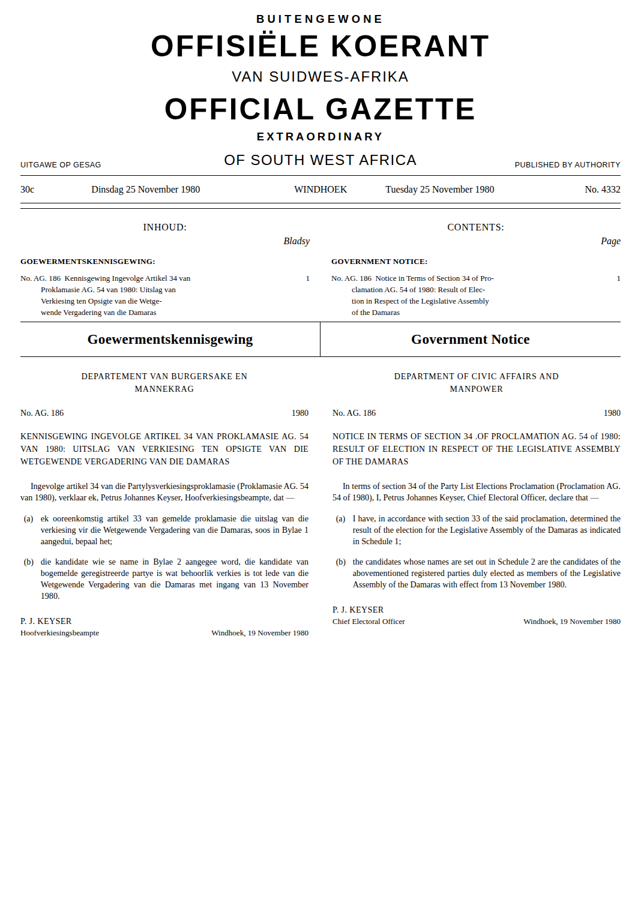BUITENGEWONE
OFFISIËLE KOERANT
VAN SUIDWES-AFRIKA
OFFICIAL GAZETTE
EXTRAORDINARY
OF SOUTH WEST AFRICA
UITGAWE OP GESAG
PUBLISHED BY AUTHORITY
30c
Dinsdag 25 November 1980
WINDHOEK
Tuesday 25 November 1980
No. 4332
INHOUD:
Bladsy
GOEWERMENTSKENNISGEWING:
No. AG. 186 Kennisgewing Ingevolge Artikel 34 van Proklamasie AG. 54 van 1980: Uitslag van Verkiesing ten Opsigte van die Wetge- wende Vergadering van die Damaras
1
CONTENTS:
Page
GOVERNMENT NOTICE:
No. AG. 186 Notice in Terms of Section 34 of Pro- clamation AG. 54 of 1980: Result of Elec- tion in Respect of the Legislative Assembly of the Damaras
1
Goewermentskennisgewing
Government Notice
DEPARTEMENT VAN BURGERSAKE EN
MANNEKRAG
No. AG. 186 1980
KENNISGEWING INGEVOLGE ARTIKEL 34 VAN PROKLAMASIE AG. 54 VAN 1980: UITSLAG VAN VERKIESING TEN OPSIGTE VAN DIE WETGEWENDE VERGADERING VAN DIE DAMARAS
Ingevolge artikel 34 van die Partylysverkiesingsproklamasie (Proklamasie AG. 54 van 1980), verklaar ek, Petrus Johannes Keyser, Hoofverkiesingsbeampte, dat —
(a) ek ooreenkomstig artikel 33 van gemelde proklamasie die uitslag van die verkiesing vir die Wetgewende Vergadering van die Damaras, soos in Bylae 1 aangedui, bepaal het;
(b) die kandidate wie se name in Bylae 2 aangegee word, die kandidate van bogemelde geregistreerde partye is wat behoorlik verkies is tot lede van die Wetgewende Vergadering van die Damaras met ingang van 13 November 1980.
P. J. KEYSER
Hoofverkiesingsbeampte Windhoek, 19 November 1980
DEPARTMENT OF CIVIC AFFAIRS AND
MANPOWER
No. AG. 186 1980
NOTICE IN TERMS OF SECTION 34 .OF PROCLAMATION AG. 54 of 1980: RESULT OF ELECTION IN RESPECT OF THE LEGISLATIVE ASSEMBLY OF THE DAMARAS
In terms of section 34 of the Party List Elections Proclamation (Proclamation AG. 54 of 1980), I, Petrus Johannes Keyser, Chief Electoral Officer, declare that —
(a) I have, in accordance with section 33 of the said proclamation, determined the result of the election for the Legislative Assembly of the Damaras as indicated in Schedule 1;
(b) the candidates whose names are set out in Schedule 2 are the candidates of the abovementioned registered parties duly elected as members of the Legislative Assembly of the Damaras with effect from 13 November 1980.
P. J. KEYSER
Chief Electoral Officer Windhoek, 19 November 1980